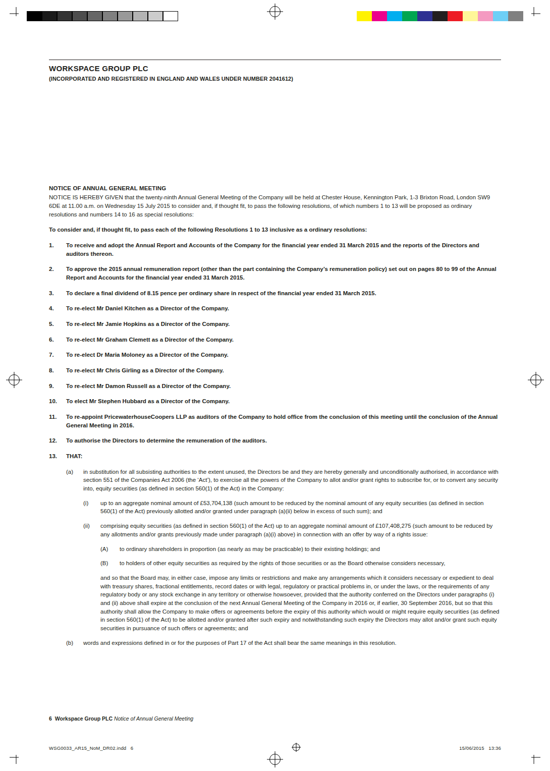Workspace Group PLC
(Incorporated and registered in England and Wales under number 2041612)
Notice of Annual General Meeting
NOTICE IS HEREBY GIVEN that the twenty-ninth Annual General Meeting of the Company will be held at Chester House, Kennington Park, 1-3 Brixton Road, London SW9 6DE at 11.00 a.m. on Wednesday 15 July 2015 to consider and, if thought fit, to pass the following resolutions, of which numbers 1 to 13 will be proposed as ordinary resolutions and numbers 14 to 16 as special resolutions:
To consider and, if thought fit, to pass each of the following Resolutions 1 to 13 inclusive as a ordinary resolutions:
1. To receive and adopt the Annual Report and Accounts of the Company for the financial year ended 31 March 2015 and the reports of the Directors and auditors thereon.
2. To approve the 2015 annual remuneration report (other than the part containing the Company’s remuneration policy) set out on pages 80 to 99 of the Annual Report and Accounts for the financial year ended 31 March 2015.
3. To declare a final dividend of 8.15 pence per ordinary share in respect of the financial year ended 31 March 2015.
4. To re-elect Mr Daniel Kitchen as a Director of the Company.
5. To re-elect Mr Jamie Hopkins as a Director of the Company.
6. To re-elect Mr Graham Clemett as a Director of the Company.
7. To re-elect Dr Maria Moloney as a Director of the Company.
8. To re-elect Mr Chris Girling as a Director of the Company.
9. To re-elect Mr Damon Russell as a Director of the Company.
10. To elect Mr Stephen Hubbard as a Director of the Company.
11. To re-appoint PricewaterhouseCoopers LLP as auditors of the Company to hold office from the conclusion of this meeting until the conclusion of the Annual General Meeting in 2016.
12. To authorise the Directors to determine the remuneration of the auditors.
13. THAT:
(a) in substitution for all subsisting authorities to the extent unused, the Directors be and they are hereby generally and unconditionally authorised, in accordance with section 551 of the Companies Act 2006 (the ‘Act’), to exercise all the powers of the Company to allot and/or grant rights to subscribe for, or to convert any security into, equity securities (as defined in section 560(1) of the Act) in the Company:
(i) up to an aggregate nominal amount of £53,704,138 (such amount to be reduced by the nominal amount of any equity securities (as defined in section 560(1) of the Act) previously allotted and/or granted under paragraph (a)(ii) below in excess of such sum); and
(ii) comprising equity securities (as defined in section 560(1) of the Act) up to an aggregate nominal amount of £107,408,275 (such amount to be reduced by any allotments and/or grants previously made under paragraph (a)(i) above) in connection with an offer by way of a rights issue:
(A) to ordinary shareholders in proportion (as nearly as may be practicable) to their existing holdings; and
(B) to holders of other equity securities as required by the rights of those securities or as the Board otherwise considers necessary,
and so that the Board may, in either case, impose any limits or restrictions and make any arrangements which it considers necessary or expedient to deal with treasury shares, fractional entitlements, record dates or with legal, regulatory or practical problems in, or under the laws, or the requirements of any regulatory body or any stock exchange in any territory or otherwise howsoever, provided that the authority conferred on the Directors under paragraphs (i) and (ii) above shall expire at the conclusion of the next Annual General Meeting of the Company in 2016 or, if earlier, 30 September 2016, but so that this authority shall allow the Company to make offers or agreements before the expiry of this authority which would or might require equity securities (as defined in section 560(1) of the Act) to be allotted and/or granted after such expiry and notwithstanding such expiry the Directors may allot and/or grant such equity securities in pursuance of such offers or agreements; and
(b) words and expressions defined in or for the purposes of Part 17 of the Act shall bear the same meanings in this resolution.
6 Workspace Group PLC Notice of Annual General Meeting
WSG0033_AR15_NoM_DR02.indd 6
15/06/2015 13:36